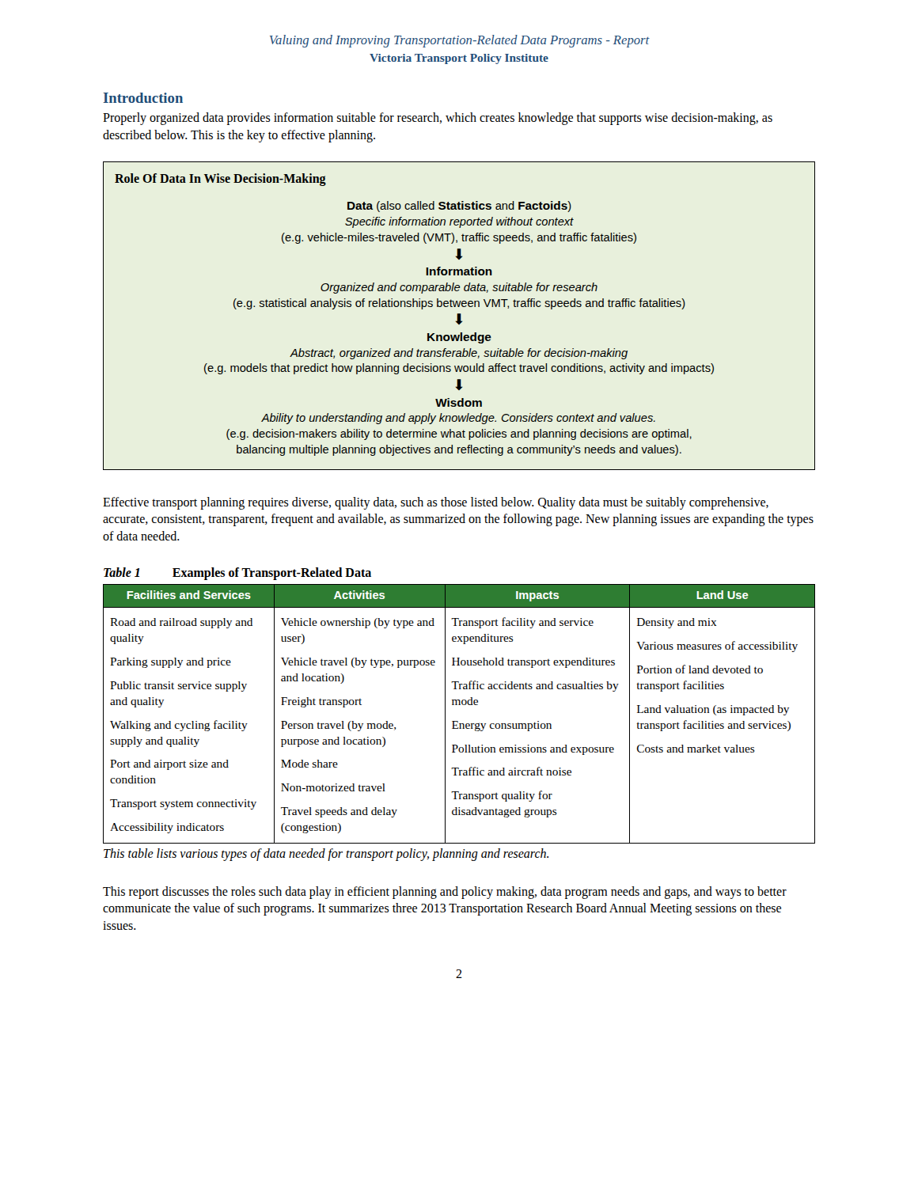Valuing and Improving Transportation-Related Data Programs - Report
Victoria Transport Policy Institute
Introduction
Properly organized data provides information suitable for research, which creates knowledge that supports wise decision-making, as described below. This is the key to effective planning.
Role Of Data In Wise Decision-Making
Data (also called Statistics and Factoids)
Specific information reported without context
(e.g. vehicle-miles-traveled (VMT), traffic speeds, and traffic fatalities)
⬇
Information
Organized and comparable data, suitable for research
(e.g. statistical analysis of relationships between VMT, traffic speeds and traffic fatalities)
⬇
Knowledge
Abstract, organized and transferable, suitable for decision-making
(e.g. models that predict how planning decisions would affect travel conditions, activity and impacts)
⬇
Wisdom
Ability to understanding and apply knowledge. Considers context and values.
(e.g. decision-makers ability to determine what policies and planning decisions are optimal,
balancing multiple planning objectives and reflecting a community’s needs and values).
Effective transport planning requires diverse, quality data, such as those listed below. Quality data must be suitably comprehensive, accurate, consistent, transparent, frequent and available, as summarized on the following page. New planning issues are expanding the types of data needed.
Table 1 Examples of Transport-Related Data
| Facilities and Services | Activities | Impacts | Land Use |
| --- | --- | --- | --- |
| Road and railroad supply and quality Parking supply and price Public transit service supply and quality Walking and cycling facility supply and quality Port and airport size and condition Transport system connectivity Accessibility indicators | Vehicle ownership (by type and user) Vehicle travel (by type, purpose and location) Freight transport Person travel (by mode, purpose and location) Mode share Non-motorized travel Travel speeds and delay (congestion) | Transport facility and service expenditures Household transport expenditures Traffic accidents and casualties by mode Energy consumption Pollution emissions and exposure Traffic and aircraft noise Transport quality for disadvantaged groups | Density and mix Various measures of accessibility Portion of land devoted to transport facilities Land valuation (as impacted by transport facilities and services) Costs and market values |
This table lists various types of data needed for transport policy, planning and research.
This report discusses the roles such data play in efficient planning and policy making, data program needs and gaps, and ways to better communicate the value of such programs. It summarizes three 2013 Transportation Research Board Annual Meeting sessions on these issues.
2